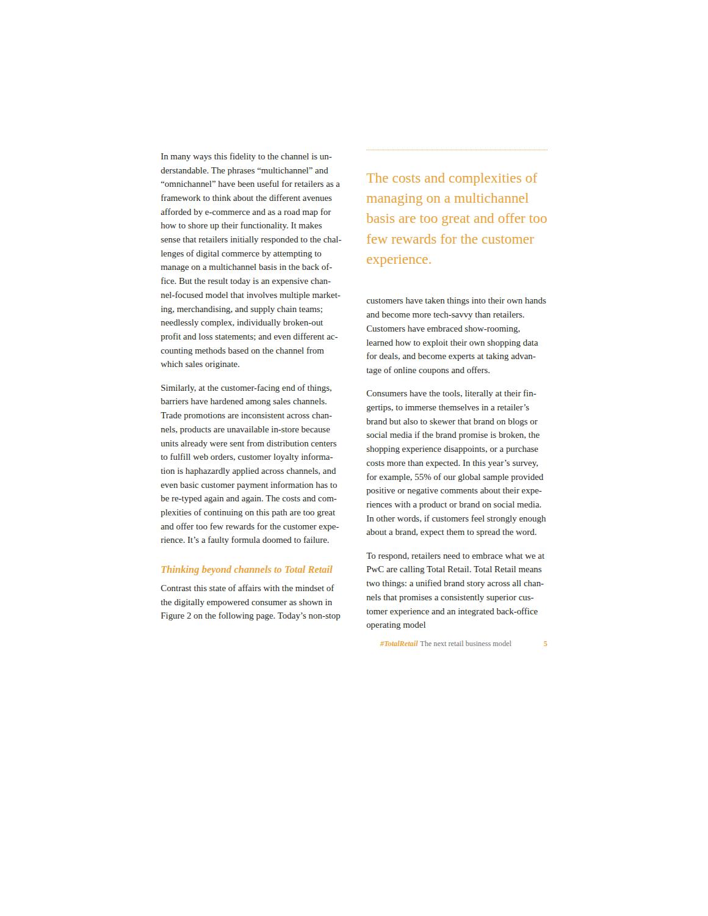In many ways this fidelity to the channel is understandable. The phrases “multichannel” and “omnichannel” have been useful for retailers as a framework to think about the different avenues afforded by e-commerce and as a road map for how to shore up their functionality. It makes sense that retailers initially responded to the challenges of digital commerce by attempting to manage on a multichannel basis in the back office. But the result today is an expensive channel-focused model that involves multiple marketing, merchandising, and supply chain teams; needlessly complex, individually broken-out profit and loss statements; and even different accounting methods based on the channel from which sales originate.
Similarly, at the customer-facing end of things, barriers have hardened among sales channels. Trade promotions are inconsistent across channels, products are unavailable in-store because units already were sent from distribution centers to fulfill web orders, customer loyalty information is haphazardly applied across channels, and even basic customer payment information has to be re-typed again and again. The costs and complexities of continuing on this path are too great and offer too few rewards for the customer experience. It’s a faulty formula doomed to failure.
Thinking beyond channels to Total Retail
Contrast this state of affairs with the mindset of the digitally empowered consumer as shown in Figure 2 on the following page. Today’s non-stop
The costs and complexities of managing on a multichannel basis are too great and offer too few rewards for the customer experience.
customers have taken things into their own hands and become more tech-savvy than retailers. Customers have embraced show-rooming, learned how to exploit their own shopping data for deals, and become experts at taking advantage of online coupons and offers.
Consumers have the tools, literally at their fingertips, to immerse themselves in a retailer’s brand but also to skewer that brand on blogs or social media if the brand promise is broken, the shopping experience disappoints, or a purchase costs more than expected. In this year’s survey, for example, 55% of our global sample provided positive or negative comments about their experiences with a product or brand on social media. In other words, if customers feel strongly enough about a brand, expect them to spread the word.
To respond, retailers need to embrace what we at PwC are calling Total Retail. Total Retail means two things: a unified brand story across all channels that promises a consistently superior customer experience and an integrated back-office operating model
#TotalRetail The next retail business model 5